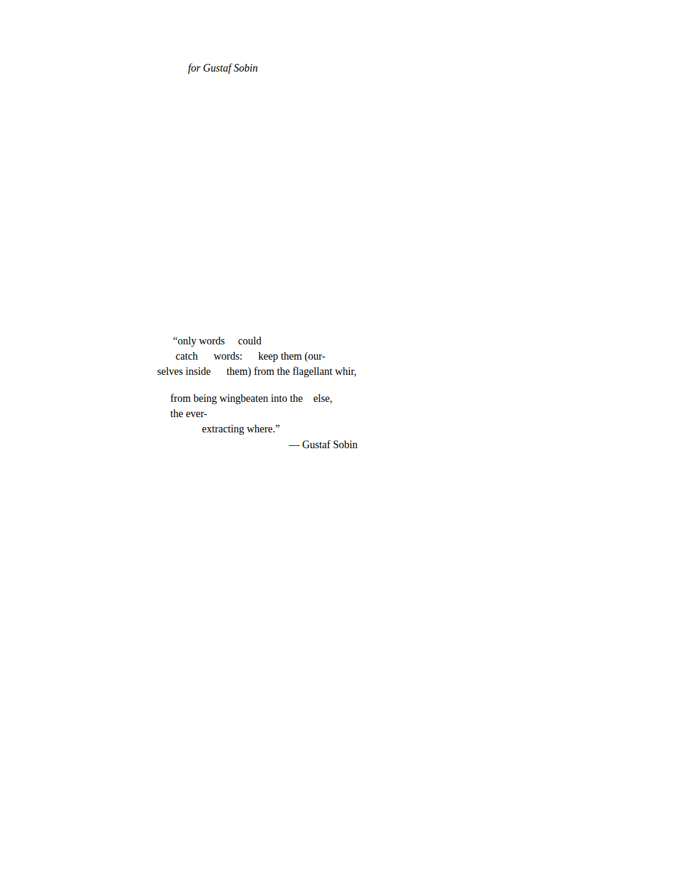for Gustaf Sobin
“only words could
catch words: keep them (our-
selves inside them) from the flagellant whir,
from being wingbeaten into the else,
the ever-
extracting where.”
— Gustaf Sobin